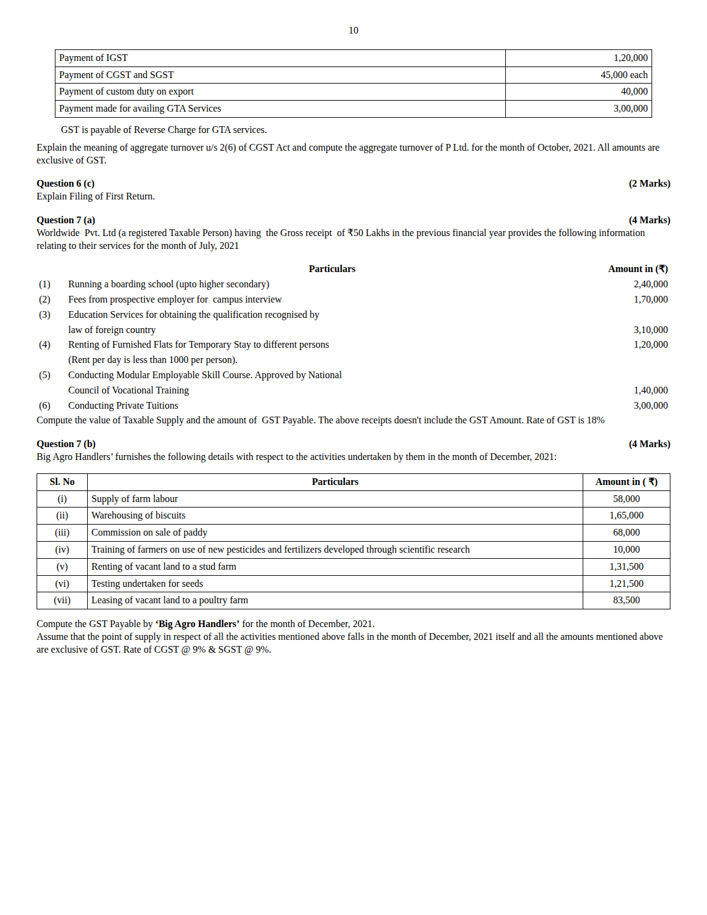10
| Payment of IGST | 1,20,000 |
| Payment of CGST and SGST | 45,000 each |
| Payment of custom duty on export | 40,000 |
| Payment made for availing GTA Services | 3,00,000 |
GST is payable of Reverse Charge for GTA services.
Explain the meaning of aggregate turnover u/s 2(6) of CGST Act and compute the aggregate turnover of P Ltd. for the month of October, 2021. All amounts are exclusive of GST.
Question 6 (c) (2 Marks)
Explain Filing of First Return.
Question 7 (a) (4 Marks)
Worldwide Pvt. Ltd (a registered Taxable Person) having the Gross receipt of ₹50 Lakhs in the previous financial year provides the following information relating to their services for the month of July, 2021
| | Particulars | Amount in (₹) |
| (1) | Running a boarding school (upto higher secondary) | 2,40,000 |
| (2) | Fees from prospective employer for campus interview | 1,70,000 |
| (3) | Education Services for obtaining the qualification recognised by | |
| | law of foreign country | 3,10,000 |
| (4) | Renting of Furnished Flats for Temporary Stay to different persons | 1,20,000 |
| | (Rent per day is less than 1000 per person). | |
| (5) | Conducting Modular Employable Skill Course. Approved by National | |
| | Council of Vocational Training | 1,40,000 |
| (6) | Conducting Private Tuitions | 3,00,000 |
Compute the value of Taxable Supply and the amount of GST Payable. The above receipts doesn't include the GST Amount. Rate of GST is 18%
Question 7 (b) (4 Marks)
Big Agro Handlers’ furnishes the following details with respect to the activities undertaken by them in the month of December, 2021:
| Sl. No | Particulars | Amount in ( ₹) |
| --- | --- | --- |
| (i) | Supply of farm labour | 58,000 |
| (ii) | Warehousing of biscuits | 1,65,000 |
| (iii) | Commission on sale of paddy | 68,000 |
| (iv) | Training of farmers on use of new pesticides and fertilizers developed through scientific research | 10,000 |
| (v) | Renting of vacant land to a stud farm | 1,31,500 |
| (vi) | Testing undertaken for seeds | 1,21,500 |
| (vii) | Leasing of vacant land to a poultry farm | 83,500 |
Compute the GST Payable by ‘Big Agro Handlers’ for the month of December, 2021.
Assume that the point of supply in respect of all the activities mentioned above falls in the month of December, 2021 itself and all the amounts mentioned above are exclusive of GST. Rate of CGST @ 9% & SGST @ 9%.